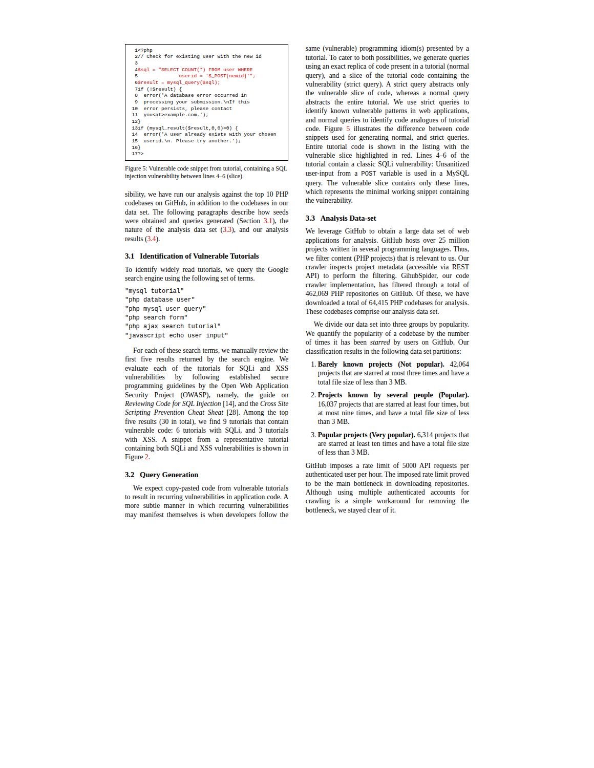| 1 | <?php |
| 2 | // Check for existing user with the new id |
| 3 | |
| 4 | $sql = "SELECT COUNT(*) FROM user WHERE |
| 5 | userid = '$_POST[newid]'"; |
| 6 | $result = mysql_query($sql); |
| 7 | if (!$result) { |
| 8 | error('A database error occurred in |
| 9 | processing your submission.\nIf this |
| 10 | error persists, please contact |
| 11 | you<at>example.com.'); |
| 12 | } |
| 13 | if (mysql_result($result,0,0)>0) { |
| 14 | error('A user already exists with your chosen |
| 15 | userid.\n. Please try another.'); |
| 16 | } |
| 17 | ?> |
Figure 5: Vulnerable code snippet from tutorial, containing a SQL injection vulnerability between lines 4–6 (slice).
sibility, we have run our analysis against the top 10 PHP codebases on GitHub, in addition to the codebases in our data set. The following paragraphs describe how seeds were obtained and queries generated (Section 3.1), the nature of the analysis data set (3.3), and our analysis results (3.4).
3.1 Identification of Vulnerable Tutorials
To identify widely read tutorials, we query the Google search engine using the following set of terms.
"mysql tutorial"
"php database user"
"php mysql user query"
"php search form"
"php ajax search tutorial"
"javascript echo user input"
For each of these search terms, we manually review the first five results returned by the search engine. We evaluate each of the tutorials for SQLi and XSS vulnerabilities by following established secure programming guidelines by the Open Web Application Security Project (OWASP), namely, the guide on Reviewing Code for SQL Injection [14], and the Cross Site Scripting Prevention Cheat Sheat [28]. Among the top five results (30 in total), we find 9 tutorials that contain vulnerable code: 6 tutorials with SQLi, and 3 tutorials with XSS. A snippet from a representative tutorial containing both SQLi and XSS vulnerabilities is shown in Figure 2.
3.2 Query Generation
We expect copy-pasted code from vulnerable tutorials to result in recurring vulnerabilities in application code. A more subtle manner in which recurring vulnerabilities may manifest themselves is when developers follow the same (vulnerable) programming idiom(s) presented by a tutorial. To cater to both possibilities, we generate queries using an exact replica of code present in a tutorial (normal query), and a slice of the tutorial code containing the vulnerability (strict query). A strict query abstracts only the vulnerable slice of code, whereas a normal query abstracts the entire tutorial. We use strict queries to identify known vulnerable patterns in web applications, and normal queries to identify code analogues of tutorial code. Figure 5 illustrates the difference between code snippets used for generating normal, and strict queries. Entire tutorial code is shown in the listing with the vulnerable slice highlighted in red. Lines 4–6 of the tutorial contain a classic SQLi vulnerability: Unsanitized user-input from a POST variable is used in a MySQL query. The vulnerable slice contains only these lines, which represents the minimal working snippet containing the vulnerability.
3.3 Analysis Data-set
We leverage GitHub to obtain a large data set of web applications for analysis. GitHub hosts over 25 million projects written in several programming languages. Thus, we filter content (PHP projects) that is relevant to us. Our crawler inspects project metadata (accessible via REST API) to perform the filtering. GihubSpider, our code crawler implementation, has filtered through a total of 462,069 PHP repositories on GitHub. Of these, we have downloaded a total of 64,415 PHP codebases for analysis. These codebases comprise our analysis data set.
We divide our data set into three groups by popularity. We quantify the popularity of a codebase by the number of times it has been starred by users on GitHub. Our classification results in the following data set partitions:
Barely known projects (Not popular). 42,064 projects that are starred at most three times and have a total file size of less than 3 MB.
Projects known by several people (Popular). 16,037 projects that are starred at least four times, but at most nine times, and have a total file size of less than 3 MB.
Popular projects (Very popular). 6,314 projects that are starred at least ten times and have a total file size of less than 3 MB.
GitHub imposes a rate limit of 5000 API requests per authenticated user per hour. The imposed rate limit proved to be the main bottleneck in downloading repositories. Although using multiple authenticated accounts for crawling is a simple workaround for removing the bottleneck, we stayed clear of it.